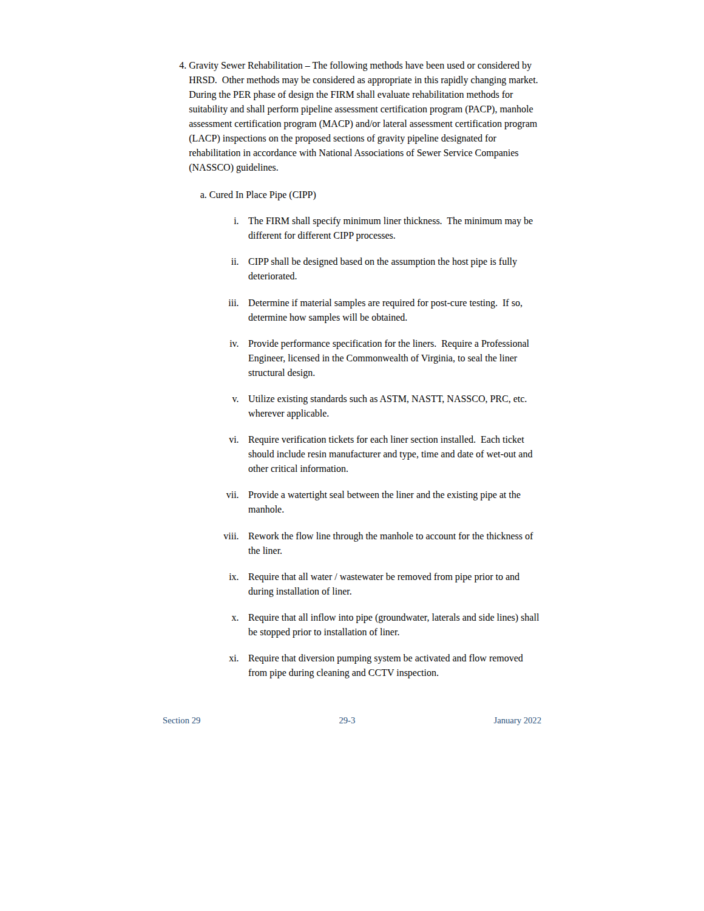Gravity Sewer Rehabilitation – The following methods have been used or considered by HRSD. Other methods may be considered as appropriate in this rapidly changing market. During the PER phase of design the FIRM shall evaluate rehabilitation methods for suitability and shall perform pipeline assessment certification program (PACP), manhole assessment certification program (MACP) and/or lateral assessment certification program (LACP) inspections on the proposed sections of gravity pipeline designated for rehabilitation in accordance with National Associations of Sewer Service Companies (NASSCO) guidelines.
Cured In Place Pipe (CIPP)
The FIRM shall specify minimum liner thickness. The minimum may be different for different CIPP processes.
CIPP shall be designed based on the assumption the host pipe is fully deteriorated.
Determine if material samples are required for post-cure testing. If so, determine how samples will be obtained.
Provide performance specification for the liners. Require a Professional Engineer, licensed in the Commonwealth of Virginia, to seal the liner structural design.
Utilize existing standards such as ASTM, NASTT, NASSCO, PRC, etc. wherever applicable.
Require verification tickets for each liner section installed. Each ticket should include resin manufacturer and type, time and date of wet-out and other critical information.
Provide a watertight seal between the liner and the existing pipe at the manhole.
Rework the flow line through the manhole to account for the thickness of the liner.
Require that all water / wastewater be removed from pipe prior to and during installation of liner.
Require that all inflow into pipe (groundwater, laterals and side lines) shall be stopped prior to installation of liner.
Require that diversion pumping system be activated and flow removed from pipe during cleaning and CCTV inspection.
Section 29
29-3
January 2022